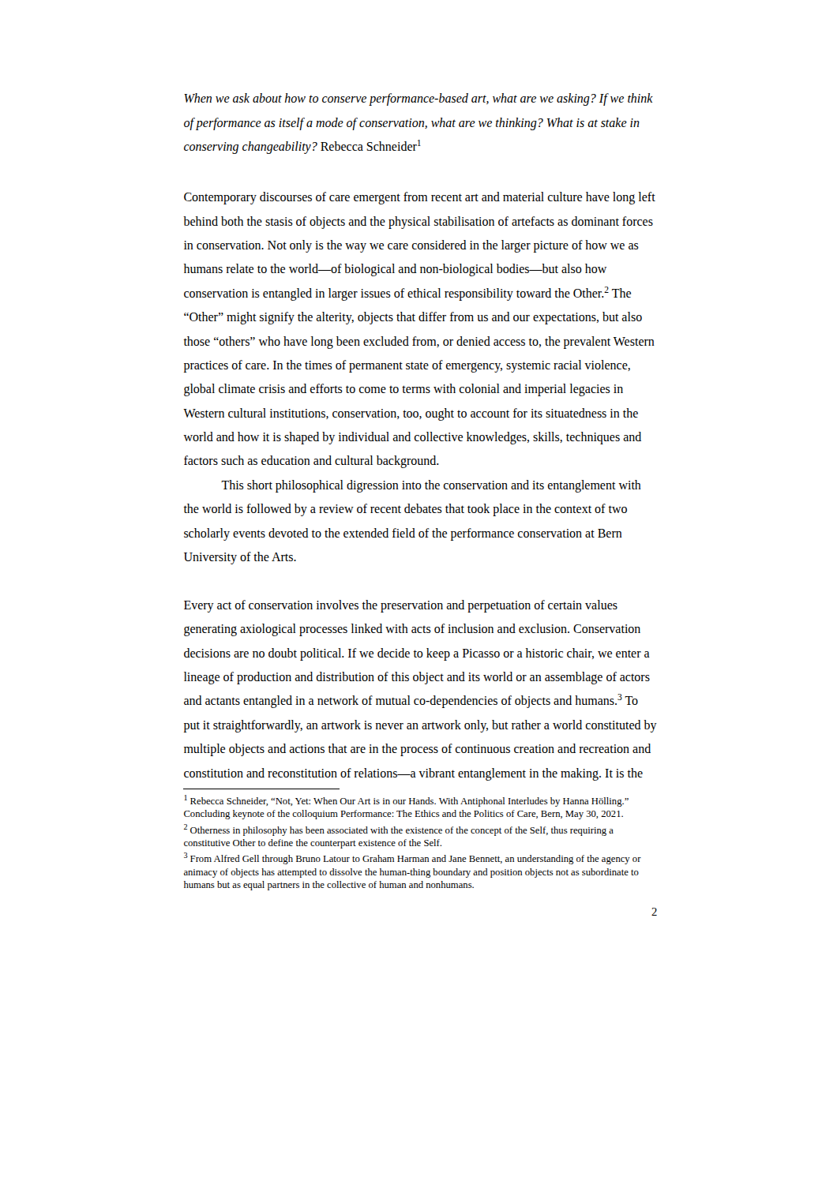When we ask about how to conserve performance-based art, what are we asking? If we think of performance as itself a mode of conservation, what are we thinking? What is at stake in conserving changeability? Rebecca Schneider1
Contemporary discourses of care emergent from recent art and material culture have long left behind both the stasis of objects and the physical stabilisation of artefacts as dominant forces in conservation. Not only is the way we care considered in the larger picture of how we as humans relate to the world—of biological and non-biological bodies—but also how conservation is entangled in larger issues of ethical responsibility toward the Other.2 The “Other” might signify the alterity, objects that differ from us and our expectations, but also those “others” who have long been excluded from, or denied access to, the prevalent Western practices of care. In the times of permanent state of emergency, systemic racial violence, global climate crisis and efforts to come to terms with colonial and imperial legacies in Western cultural institutions, conservation, too, ought to account for its situatedness in the world and how it is shaped by individual and collective knowledges, skills, techniques and factors such as education and cultural background.
This short philosophical digression into the conservation and its entanglement with the world is followed by a review of recent debates that took place in the context of two scholarly events devoted to the extended field of the performance conservation at Bern University of the Arts.
Every act of conservation involves the preservation and perpetuation of certain values generating axiological processes linked with acts of inclusion and exclusion. Conservation decisions are no doubt political. If we decide to keep a Picasso or a historic chair, we enter a lineage of production and distribution of this object and its world or an assemblage of actors and actants entangled in a network of mutual co-dependencies of objects and humans.3 To put it straightforwardly, an artwork is never an artwork only, but rather a world constituted by multiple objects and actions that are in the process of continuous creation and recreation and constitution and reconstitution of relations—a vibrant entanglement in the making. It is the
1 Rebecca Schneider, “Not, Yet: When Our Art is in our Hands. With Antiphonal Interludes by Hanna Hölling.” Concluding keynote of the colloquium Performance: The Ethics and the Politics of Care, Bern, May 30, 2021.
2 Otherness in philosophy has been associated with the existence of the concept of the Self, thus requiring a constitutive Other to define the counterpart existence of the Self.
3 From Alfred Gell through Bruno Latour to Graham Harman and Jane Bennett, an understanding of the agency or animacy of objects has attempted to dissolve the human-thing boundary and position objects not as subordinate to humans but as equal partners in the collective of human and nonhumans.
2